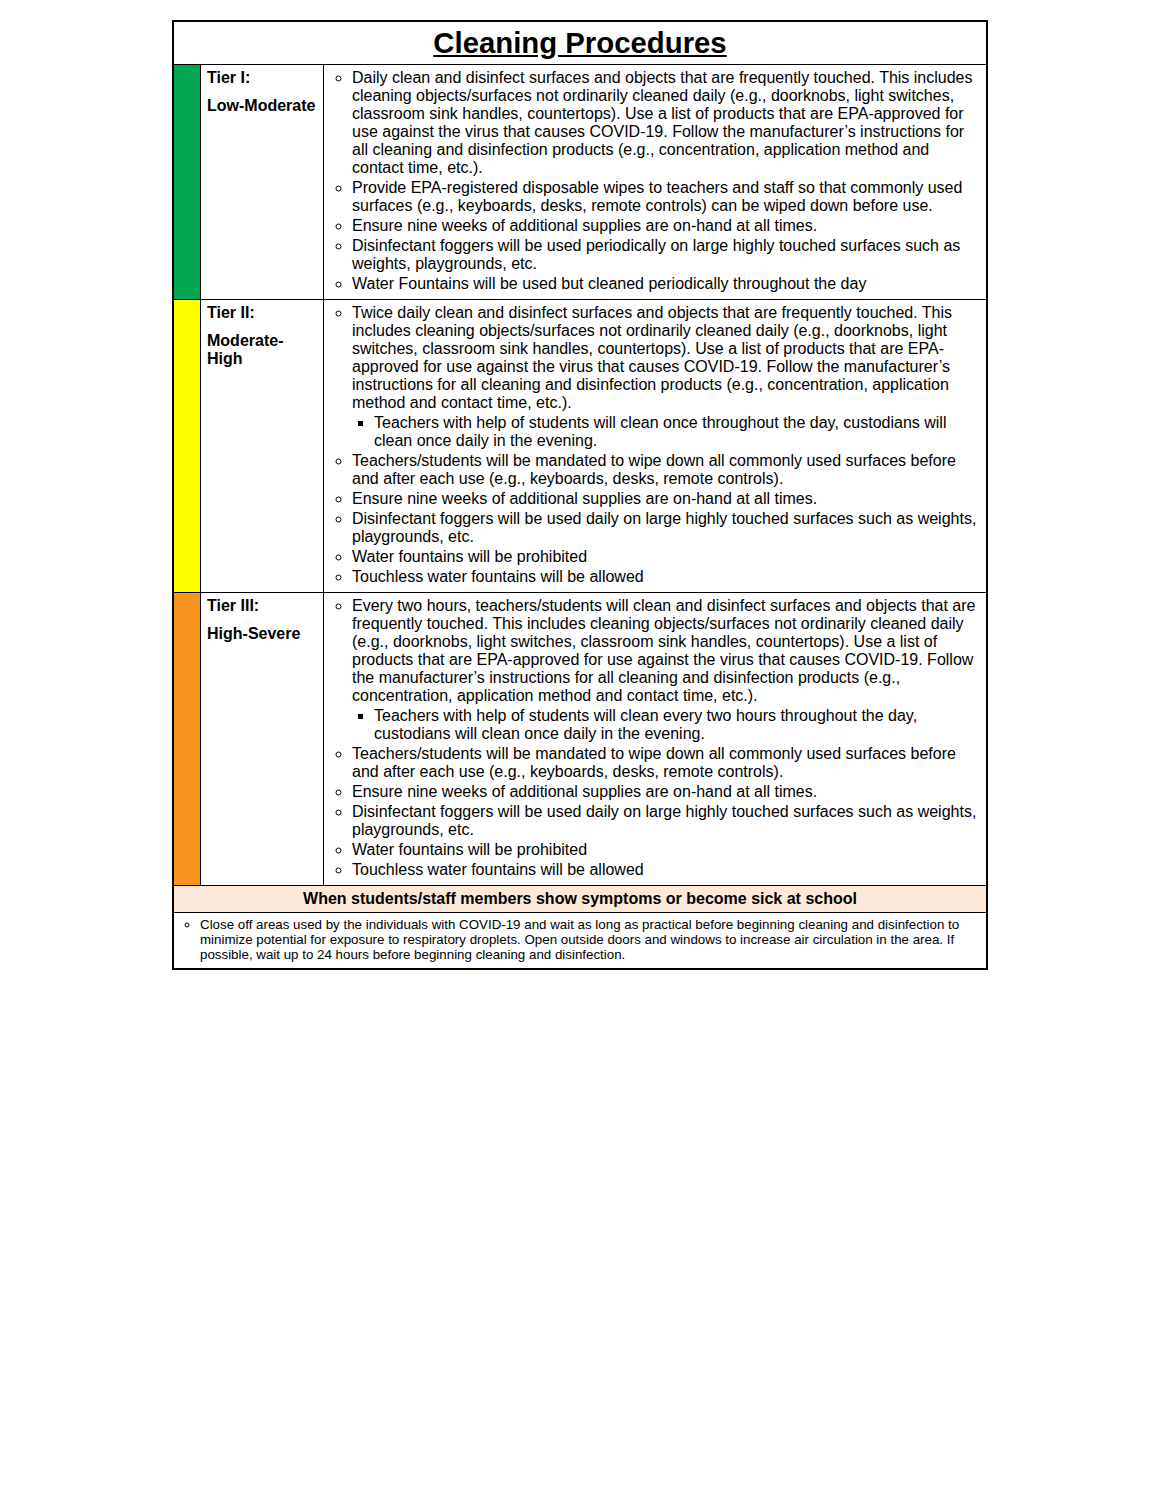| Cleaning Procedures |
| | Tier I: Low-Moderate | Daily clean and disinfect surfaces and objects that are frequently touched. This includes cleaning objects/surfaces not ordinarily cleaned daily (e.g., doorknobs, light switches, classroom sink handles, countertops). Use a list of products that are EPA-approved for use against the virus that causes COVID-19. Follow the manufacturer’s instructions for all cleaning and disinfection products (e.g., concentration, application method and contact time, etc.). Provide EPA-registered disposable wipes to teachers and staff so that commonly used surfaces (e.g., keyboards, desks, remote controls) can be wiped down before use. Ensure nine weeks of additional supplies are on-hand at all times. Disinfectant foggers will be used periodically on large highly touched surfaces such as weights, playgrounds, etc. Water Fountains will be used but cleaned periodically throughout the day |
| | Tier II: Moderate-High | Twice daily clean and disinfect surfaces and objects that are frequently touched. This includes cleaning objects/surfaces not ordinarily cleaned daily (e.g., doorknobs, light switches, classroom sink handles, countertops). Use a list of products that are EPA-approved for use against the virus that causes COVID-19. Follow the manufacturer’s instructions for all cleaning and disinfection products (e.g., concentration, application method and contact time, etc.). Teachers with help of students will clean once throughout the day, custodians will clean once daily in the evening. Teachers/students will be mandated to wipe down all commonly used surfaces before and after each use (e.g., keyboards, desks, remote controls). Ensure nine weeks of additional supplies are on-hand at all times. Disinfectant foggers will be used daily on large highly touched surfaces such as weights, playgrounds, etc. Water fountains will be prohibited Touchless water fountains will be allowed |
| | Tier III: High-Severe | Every two hours, teachers/students will clean and disinfect surfaces and objects that are frequently touched. This includes cleaning objects/surfaces not ordinarily cleaned daily (e.g., doorknobs, light switches, classroom sink handles, countertops). Use a list of products that are EPA-approved for use against the virus that causes COVID-19. Follow the manufacturer’s instructions for all cleaning and disinfection products (e.g., concentration, application method and contact time, etc.). Teachers with help of students will clean every two hours throughout the day, custodians will clean once daily in the evening. Teachers/students will be mandated to wipe down all commonly used surfaces before and after each use (e.g., keyboards, desks, remote controls). Ensure nine weeks of additional supplies are on-hand at all times. Disinfectant foggers will be used daily on large highly touched surfaces such as weights, playgrounds, etc. Water fountains will be prohibited Touchless water fountains will be allowed |
| When students/staff members show symptoms or become sick at school |
| Close off areas used by the individuals with COVID-19 and wait as long as practical before beginning cleaning and disinfection to minimize potential for exposure to respiratory droplets. Open outside doors and windows to increase air circulation in the area. If possible, wait up to 24 hours before beginning cleaning and disinfection. |